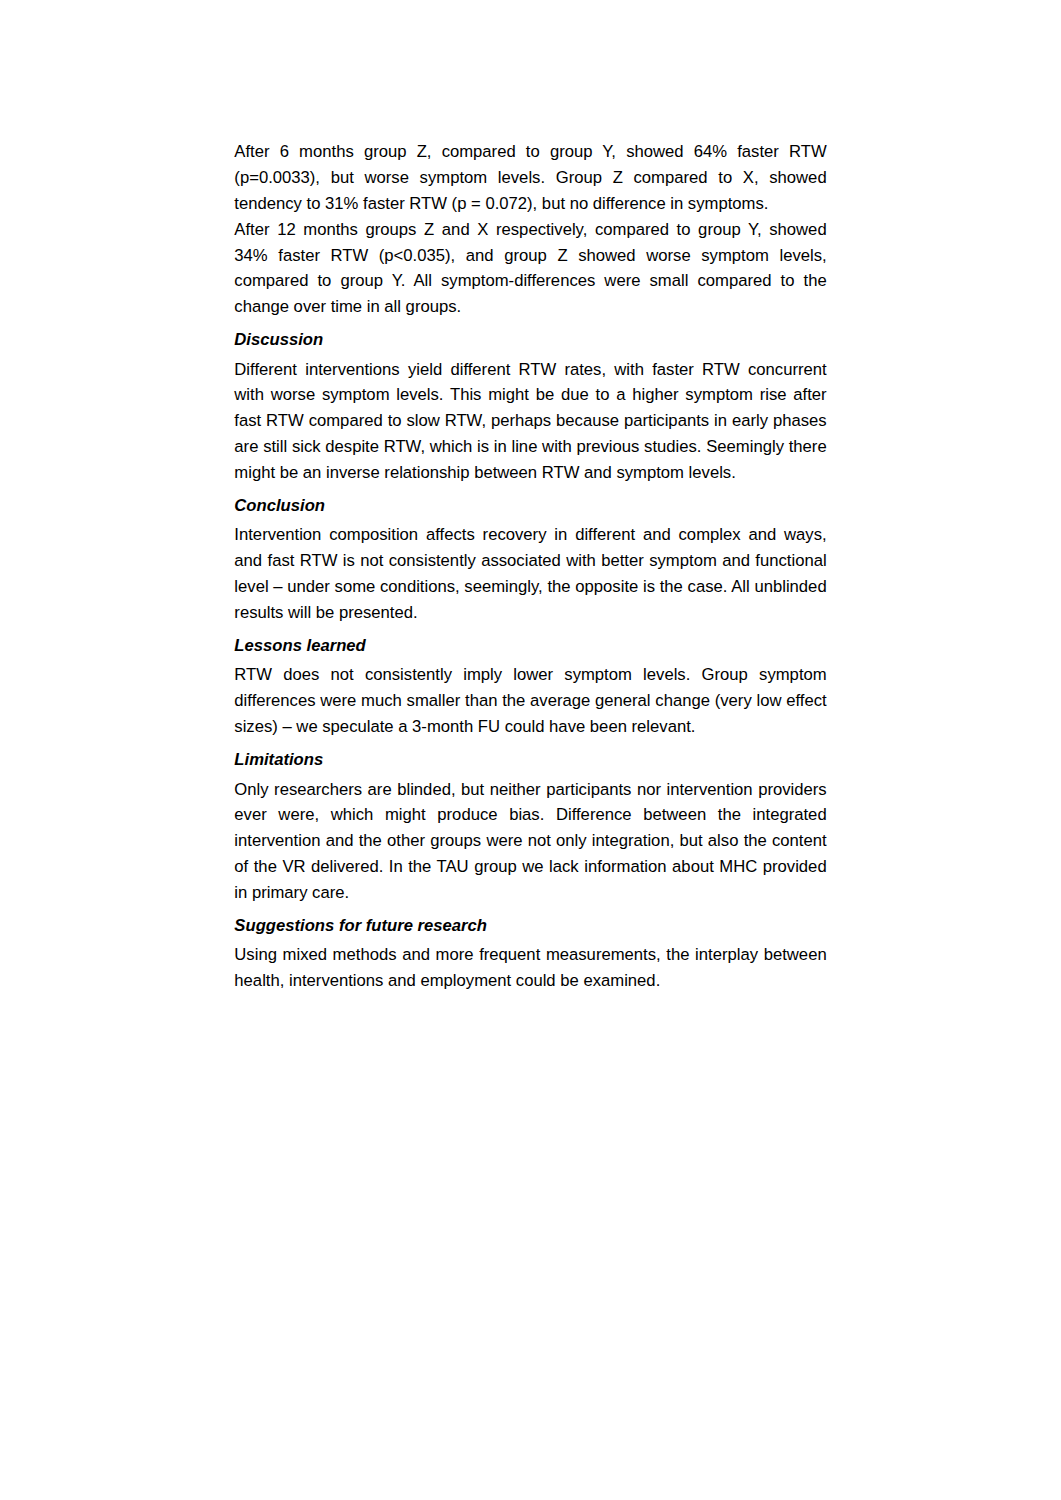After 6 months group Z, compared to group Y, showed 64% faster RTW (p=0.0033), but worse symptom levels. Group Z compared to X, showed tendency to 31% faster RTW (p = 0.072), but no difference in symptoms.
After 12 months groups Z and X respectively, compared to group Y, showed 34% faster RTW (p<0.035), and group Z showed worse symptom levels, compared to group Y. All symptom-differences were small compared to the change over time in all groups.
Discussion
Different interventions yield different RTW rates, with faster RTW concurrent with worse symptom levels. This might be due to a higher symptom rise after fast RTW compared to slow RTW, perhaps because participants in early phases are still sick despite RTW, which is in line with previous studies. Seemingly there might be an inverse relationship between RTW and symptom levels.
Conclusion
Intervention composition affects recovery in different and complex and ways, and fast RTW is not consistently associated with better symptom and functional level – under some conditions, seemingly, the opposite is the case. All unblinded results will be presented.
Lessons learned
RTW does not consistently imply lower symptom levels. Group symptom differences were much smaller than the average general change (very low effect sizes) – we speculate a 3-month FU could have been relevant.
Limitations
Only researchers are blinded, but neither participants nor intervention providers ever were, which might produce bias. Difference between the integrated intervention and the other groups were not only integration, but also the content of the VR delivered. In the TAU group we lack information about MHC provided in primary care.
Suggestions for future research
Using mixed methods and more frequent measurements, the interplay between health, interventions and employment could be examined.